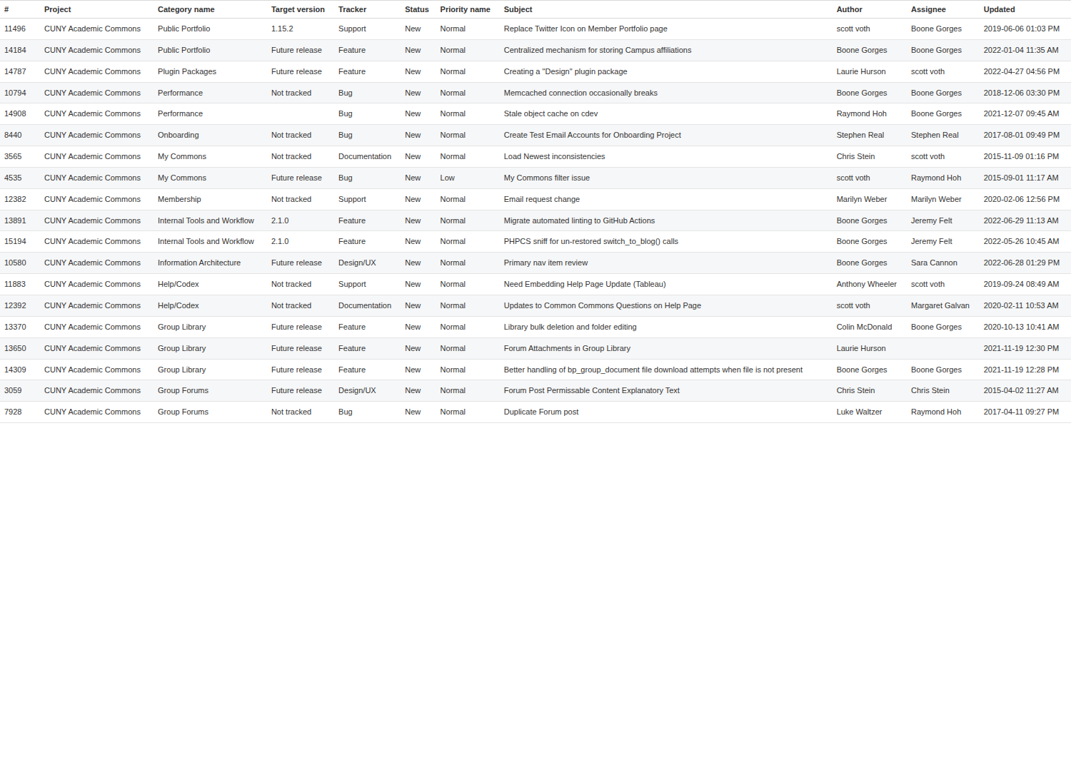| # | Project | Category name | Target version | Tracker | Status | Priority name | Subject | Author | Assignee | Updated |
| --- | --- | --- | --- | --- | --- | --- | --- | --- | --- | --- |
| 11496 | CUNY Academic Commons | Public Portfolio | 1.15.2 | Support | New | Normal | Replace Twitter Icon on Member Portfolio page | scott voth | Boone Gorges | 2019-06-06 01:03 PM |
| 14184 | CUNY Academic Commons | Public Portfolio | Future release | Feature | New | Normal | Centralized mechanism for storing Campus affiliations | Boone Gorges | Boone Gorges | 2022-01-04 11:35 AM |
| 14787 | CUNY Academic Commons | Plugin Packages | Future release | Feature | New | Normal | Creating a "Design" plugin package | Laurie Hurson | scott voth | 2022-04-27 04:56 PM |
| 10794 | CUNY Academic Commons | Performance | Not tracked | Bug | New | Normal | Memcached connection occasionally breaks | Boone Gorges | Boone Gorges | 2018-12-06 03:30 PM |
| 14908 | CUNY Academic Commons | Performance | | Bug | New | Normal | Stale object cache on cdev | Raymond Hoh | Boone Gorges | 2021-12-07 09:45 AM |
| 8440 | CUNY Academic Commons | Onboarding | Not tracked | Bug | New | Normal | Create Test Email Accounts for Onboarding Project | Stephen Real | Stephen Real | 2017-08-01 09:49 PM |
| 3565 | CUNY Academic Commons | My Commons | Not tracked | Documentation | New | Normal | Load Newest inconsistencies | Chris Stein | scott voth | 2015-11-09 01:16 PM |
| 4535 | CUNY Academic Commons | My Commons | Future release | Bug | New | Low | My Commons filter issue | scott voth | Raymond Hoh | 2015-09-01 11:17 AM |
| 12382 | CUNY Academic Commons | Membership | Not tracked | Support | New | Normal | Email request change | Marilyn Weber | Marilyn Weber | 2020-02-06 12:56 PM |
| 13891 | CUNY Academic Commons | Internal Tools and Workflow | 2.1.0 | Feature | New | Normal | Migrate automated linting to GitHub Actions | Boone Gorges | Jeremy Felt | 2022-06-29 11:13 AM |
| 15194 | CUNY Academic Commons | Internal Tools and Workflow | 2.1.0 | Feature | New | Normal | PHPCS sniff for un-restored switch_to_blog() calls | Boone Gorges | Jeremy Felt | 2022-05-26 10:45 AM |
| 10580 | CUNY Academic Commons | Information Architecture | Future release | Design/UX | New | Normal | Primary nav item review | Boone Gorges | Sara Cannon | 2022-06-28 01:29 PM |
| 11883 | CUNY Academic Commons | Help/Codex | Not tracked | Support | New | Normal | Need Embedding Help Page Update (Tableau) | Anthony Wheeler | scott voth | 2019-09-24 08:49 AM |
| 12392 | CUNY Academic Commons | Help/Codex | Not tracked | Documentation | New | Normal | Updates to Common Commons Questions on Help Page | scott voth | Margaret Galvan | 2020-02-11 10:53 AM |
| 13370 | CUNY Academic Commons | Group Library | Future release | Feature | New | Normal | Library bulk deletion and folder editing | Colin McDonald | Boone Gorges | 2020-10-13 10:41 AM |
| 13650 | CUNY Academic Commons | Group Library | Future release | Feature | New | Normal | Forum Attachments in Group Library | Laurie Hurson | | 2021-11-19 12:30 PM |
| 14309 | CUNY Academic Commons | Group Library | Future release | Feature | New | Normal | Better handling of bp_group_document file download attempts when file is not present | Boone Gorges | Boone Gorges | 2021-11-19 12:28 PM |
| 3059 | CUNY Academic Commons | Group Forums | Future release | Design/UX | New | Normal | Forum Post Permissable Content Explanatory Text | Chris Stein | Chris Stein | 2015-04-02 11:27 AM |
| 7928 | CUNY Academic Commons | Group Forums | Not tracked | Bug | New | Normal | Duplicate Forum post | Luke Waltzer | Raymond Hoh | 2017-04-11 09:27 PM |